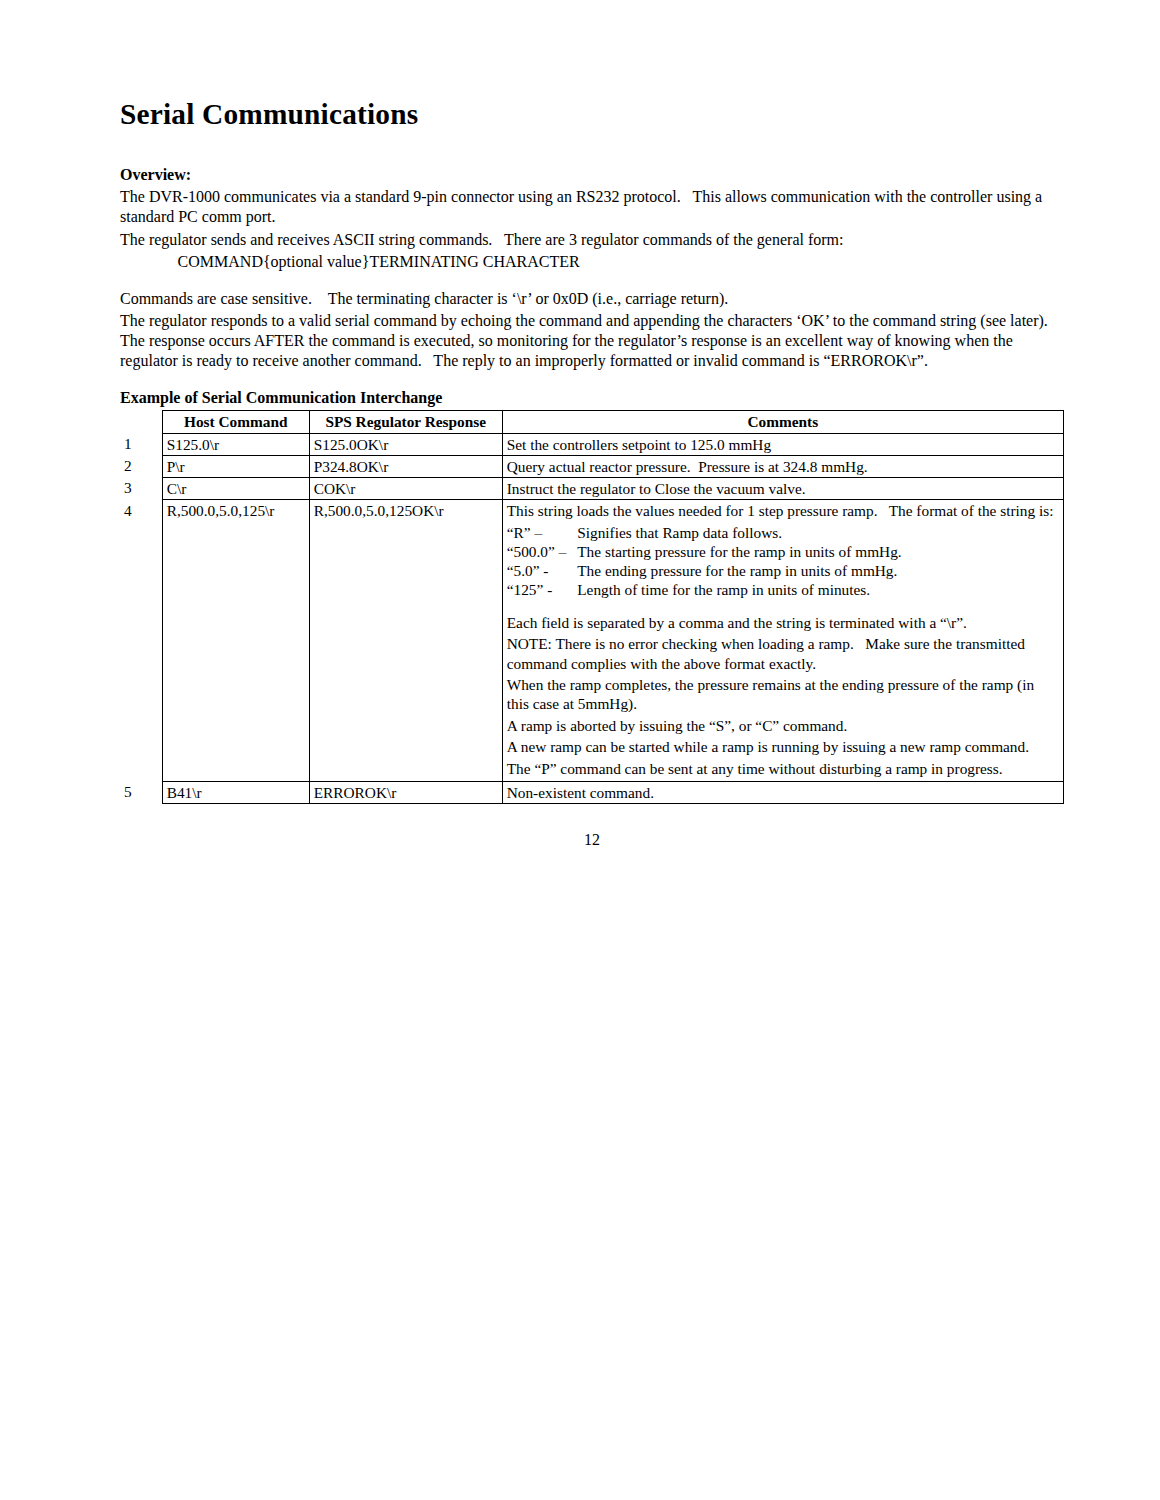Serial Communications
Overview:
The DVR-1000 communicates via a standard 9-pin connector using an RS232 protocol. This allows communication with the controller using a standard PC comm port.
The regulator sends and receives ASCII string commands. There are 3 regulator commands of the general form:
COMMAND{optional value}TERMINATING CHARACTER
Commands are case sensitive. The terminating character is ‘\r’ or 0x0D (i.e., carriage return).
The regulator responds to a valid serial command by echoing the command and appending the characters ‘OK’ to the command string (see later). The response occurs AFTER the command is executed, so monitoring for the regulator’s response is an excellent way of knowing when the regulator is ready to receive another command. The reply to an improperly formatted or invalid command is “ERROROK\r”.
Example of Serial Communication Interchange
| | Host Command | SPS Regulator Response | Comments |
| --- | --- | --- | --- |
| 1 | S125.0\r | S125.0OK\r | Set the controllers setpoint to 125.0 mmHg |
| 2 | P\r | P324.8OK\r | Query actual reactor pressure. Pressure is at 324.8 mmHg. |
| 3 | C\r | COK\r | Instruct the regulator to Close the vacuum valve. |
| 4 | R,500.0,5.0,125\r | R,500.0,5.0,125OK\r | This string loads the values needed for 1 step pressure ramp. The format of the string is: “R” – Signifies that Ramp data follows. “500.0” – The starting pressure for the ramp in units of mmHg. “5.0” - The ending pressure for the ramp in units of mmHg. “125” - Length of time for the ramp in units of minutes. Each field is separated by a comma and the string is terminated with a “\r”. NOTE: There is no error checking when loading a ramp. Make sure the transmitted command complies with the above format exactly. When the ramp completes, the pressure remains at the ending pressure of the ramp (in this case at 5mmHg). A ramp is aborted by issuing the “S”, or “C” command. A new ramp can be started while a ramp is running by issuing a new ramp command. The “P” command can be sent at any time without disturbing a ramp in progress. |
| 5 | B41\r | ERROROK\r | Non-existent command. |
12